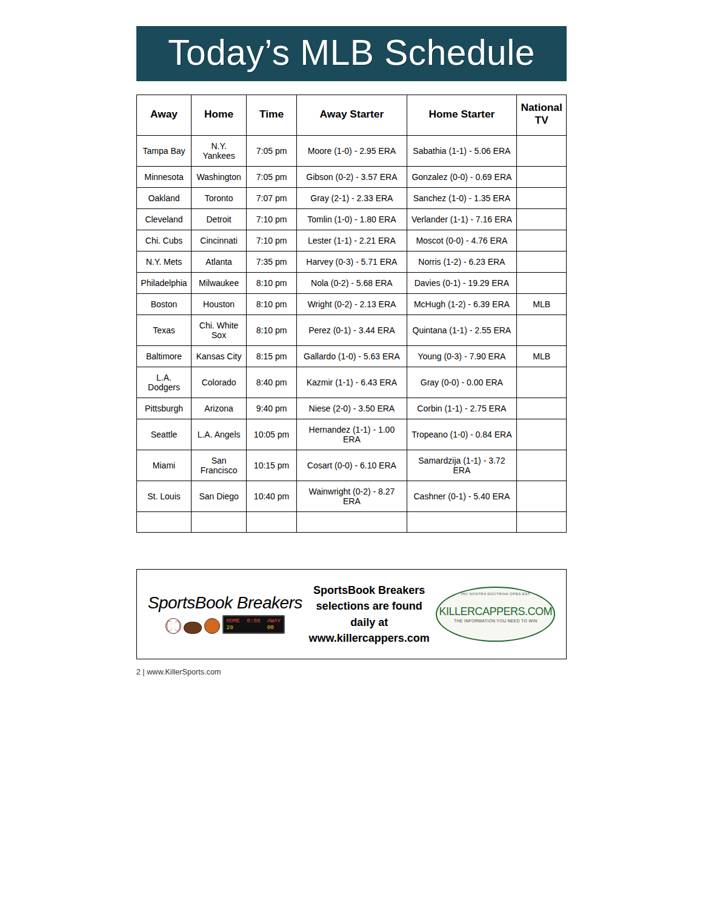Today’s MLB Schedule
| Away | Home | Time | Away Starter | Home Starter | National TV |
| --- | --- | --- | --- | --- | --- |
| Tampa Bay | N.Y. Yankees | 7:05 pm | Moore (1-0) - 2.95 ERA | Sabathia (1-1) - 5.06 ERA | |
| Minnesota | Washington | 7:05 pm | Gibson (0-2) - 3.57 ERA | Gonzalez (0-0) - 0.69 ERA | |
| Oakland | Toronto | 7:07 pm | Gray (2-1) - 2.33 ERA | Sanchez (1-0) - 1.35 ERA | |
| Cleveland | Detroit | 7:10 pm | Tomlin (1-0) - 1.80 ERA | Verlander (1-1) - 7.16 ERA | |
| Chi. Cubs | Cincinnati | 7:10 pm | Lester (1-1) - 2.21 ERA | Moscot (0-0) - 4.76 ERA | |
| N.Y. Mets | Atlanta | 7:35 pm | Harvey (0-3) - 5.71 ERA | Norris (1-2) - 6.23 ERA | |
| Philadelphia | Milwaukee | 8:10 pm | Nola (0-2) - 5.68 ERA | Davies (0-1) - 19.29 ERA | |
| Boston | Houston | 8:10 pm | Wright (0-2) - 2.13 ERA | McHugh (1-2) - 6.39 ERA | MLB |
| Texas | Chi. White Sox | 8:10 pm | Perez (0-1) - 3.44 ERA | Quintana (1-1) - 2.55 ERA | |
| Baltimore | Kansas City | 8:15 pm | Gallardo (1-0) - 5.63 ERA | Young (0-3) - 7.90 ERA | MLB |
| L.A. Dodgers | Colorado | 8:40 pm | Kazmir (1-1) - 6.43 ERA | Gray (0-0) - 0.00 ERA | |
| Pittsburgh | Arizona | 9:40 pm | Niese (2-0) - 3.50 ERA | Corbin (1-1) - 2.75 ERA | |
| Seattle | L.A. Angels | 10:05 pm | Hernandez (1-1) - 1.00 ERA | Tropeano (1-0) - 0.84 ERA | |
| Miami | San Francisco | 10:15 pm | Cosart (0-0) - 6.10 ERA | Samardzija (1-1) - 3.72 ERA | |
| St. Louis | San Diego | 10:40 pm | Wainwright (0-2) - 8.27 ERA | Cashner (0-1) - 5.40 ERA | |
SportsBook Breakers
HOME 0:08 AWAY
28 00
SportsBook Breakers
selections are found daily at
www.killercappers.com
HIC NOSTRA DOCTRINA OPES EST
KILLERCAPPERS.COM
THE INFORMATION YOU NEED TO WIN
2 | www.KillerSports.com